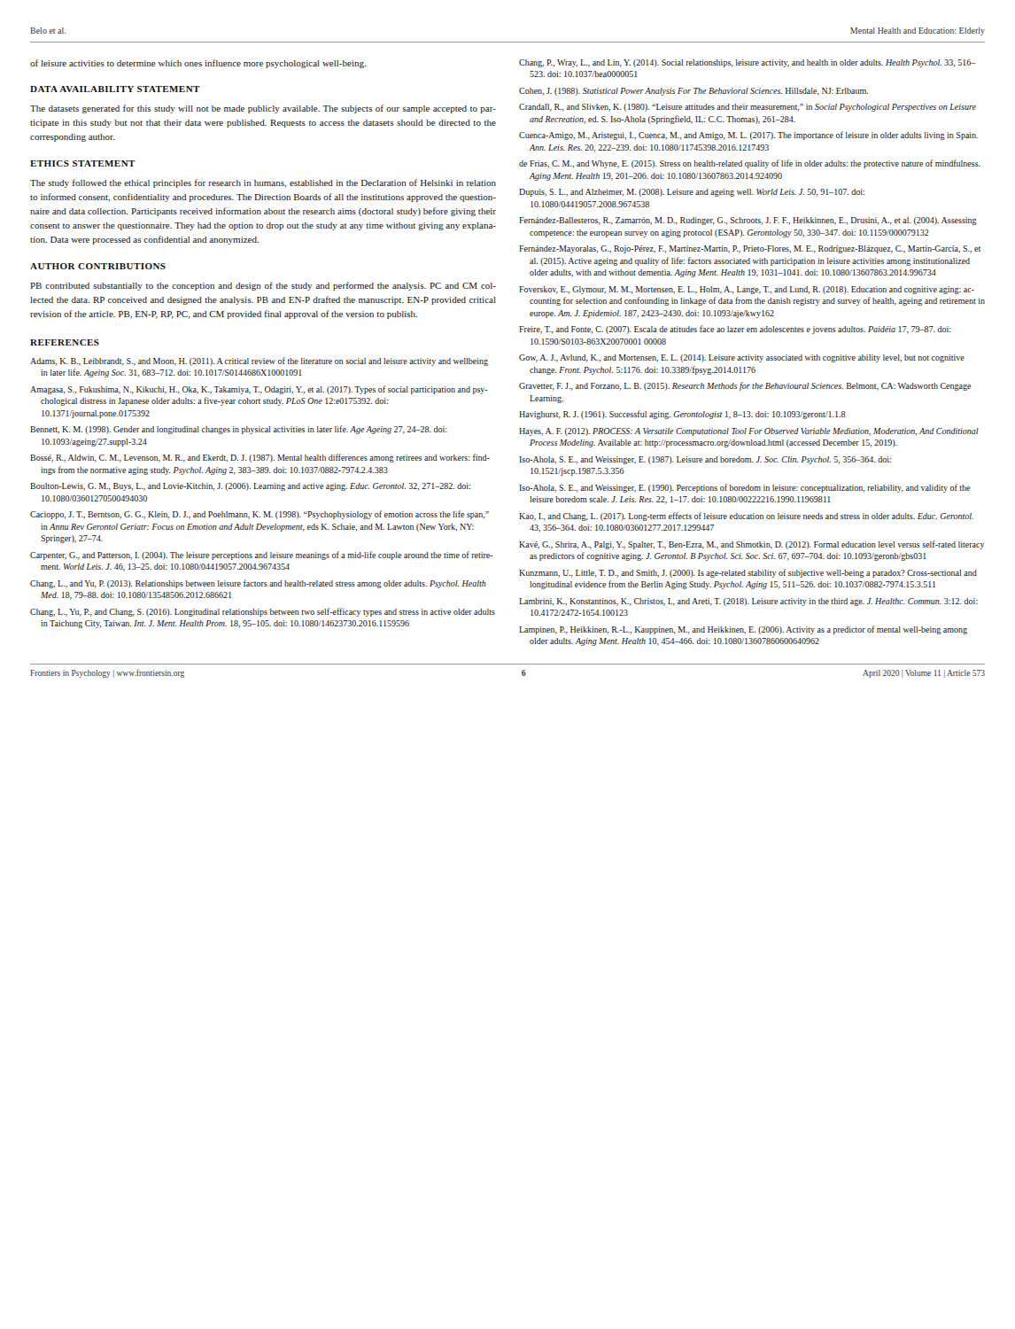Belo et al.
Mental Health and Education: Elderly
of leisure activities to determine which ones influence more psychological well-being.
Data Availability Statement
The datasets generated for this study will not be made publicly available. The subjects of our sample accepted to participate in this study but not that their data were published. Requests to access the datasets should be directed to the corresponding author.
Ethics Statement
The study followed the ethical principles for research in humans, established in the Declaration of Helsinki in relation to informed consent, confidentiality and procedures. The Direction Boards of all the institutions approved the questionnaire and data collection. Participants received information about the research aims (doctoral study) before giving their consent to answer the questionnaire. They had the option to drop out the study at any time without giving any explanation. Data were processed as confidential and anonymized.
Author Contributions
PB contributed substantially to the conception and design of the study and performed the analysis. PC and CM collected the data. RP conceived and designed the analysis. PB and EN-P drafted the manuscript. EN-P provided critical revision of the article. PB, EN-P, RP, PC, and CM provided final approval of the version to publish.
References
Adams, K. B., Leibbrandt, S., and Moon, H. (2011). A critical review of the literature on social and leisure activity and wellbeing in later life. Ageing Soc. 31, 683–712. doi: 10.1017/S0144686X10001091
Amagasa, S., Fukushima, N., Kikuchi, H., Oka, K., Takamiya, T., Odagiri, Y., et al. (2017). Types of social participation and psychological distress in Japanese older adults: a five-year cohort study. PLoS One 12:e0175392. doi: 10.1371/journal.pone.0175392
Bennett, K. M. (1998). Gender and longitudinal changes in physical activities in later life. Age Ageing 27, 24–28. doi: 10.1093/ageing/27.suppl-3.24
Bossé, R., Aldwin, C. M., Levenson, M. R., and Ekerdt, D. J. (1987). Mental health differences among retirees and workers: findings from the normative aging study. Psychol. Aging 2, 383–389. doi: 10.1037/0882-7974.2.4.383
Boulton-Lewis, G. M., Buys, L., and Lovie-Kitchin, J. (2006). Learning and active aging. Educ. Gerontol. 32, 271–282. doi: 10.1080/03601270500494030
Cacioppo, J. T., Berntson, G. G., Klein, D. J., and Poehlmann, K. M. (1998). “Psychophysiology of emotion across the life span,” in Annu Rev Gerontol Geriatr: Focus on Emotion and Adult Development, eds K. Schaie, and M. Lawton (New York, NY: Springer), 27–74.
Carpenter, G., and Patterson, I. (2004). The leisure perceptions and leisure meanings of a mid-life couple around the time of retirement. World Leis. J. 46, 13–25. doi: 10.1080/04419057.2004.9674354
Chang, L., and Yu, P. (2013). Relationships between leisure factors and health-related stress among older adults. Psychol. Health Med. 18, 79–88. doi: 10.1080/13548506.2012.686621
Chang, L., Yu, P., and Chang, S. (2016). Longitudinal relationships between two self-efficacy types and stress in active older adults in Taichung City, Taiwan. Int. J. Ment. Health Prom. 18, 95–105. doi: 10.1080/14623730.2016.1159596
Chang, P., Wray, L., and Lin, Y. (2014). Social relationships, leisure activity, and health in older adults. Health Psychol. 33, 516–523. doi: 10.1037/hea0000051
Cohen, J. (1988). Statistical Power Analysis For The Behavioral Sciences. Hillsdale, NJ: Erlbaum.
Crandall, R., and Slivken, K. (1980). “Leisure attitudes and their measurement,” in Social Psychological Perspectives on Leisure and Recreation, ed. S. Iso-Ahola (Springfield, IL: C.C. Thomas), 261–284.
Cuenca-Amigo, M., Aristegui, I., Cuenca, M., and Amigo, M. L. (2017). The importance of leisure in older adults living in Spain. Ann. Leis. Res. 20, 222–239. doi: 10.1080/11745398.2016.1217493
de Frias, C. M., and Whyne, E. (2015). Stress on health-related quality of life in older adults: the protective nature of mindfulness. Aging Ment. Health 19, 201–206. doi: 10.1080/13607863.2014.924090
Dupuis, S. L., and Alzheimer, M. (2008). Leisure and ageing well. World Leis. J. 50, 91–107. doi: 10.1080/04419057.2008.9674538
Fernández-Ballesteros, R., Zamarrón, M. D., Rudinger, G., Schroots, J. F. F., Heikkinnen, E., Drusini, A., et al. (2004). Assessing competence: the european survey on aging protocol (ESAP). Gerontology 50, 330–347. doi: 10.1159/000079132
Fernández-Mayoralas, G., Rojo-Pérez, F., Martínez-Martín, P., Prieto-Flores, M. E., Rodríguez-Blázquez, C., Martín-García, S., et al. (2015). Active ageing and quality of life: factors associated with participation in leisure activities among institutionalized older adults, with and without dementia. Aging Ment. Health 19, 1031–1041. doi: 10.1080/13607863.2014.996734
Foverskov, E., Glymour, M. M., Mortensen, E. L., Holm, A., Lange, T., and Lund, R. (2018). Education and cognitive aging: accounting for selection and confounding in linkage of data from the danish registry and survey of health, ageing and retirement in europe. Am. J. Epidemiol. 187, 2423–2430. doi: 10.1093/aje/kwy162
Freire, T., and Fonte, C. (2007). Escala de atitudes face ao lazer em adolescentes e jovens adultos. Paidéia 17, 79–87. doi: 10.1590/S0103-863X20070001 00008
Gow, A. J., Avlund, K., and Mortensen, E. L. (2014). Leisure activity associated with cognitive ability level, but not cognitive change. Front. Psychol. 5:1176. doi: 10.3389/fpsyg.2014.01176
Gravetter, F. J., and Forzano, L. B. (2015). Research Methods for the Behavioural Sciences. Belmont, CA: Wadsworth Cengage Learning.
Havighurst, R. J. (1961). Successful aging. Gerontologist 1, 8–13. doi: 10.1093/geront/1.1.8
Hayes, A. F. (2012). PROCESS: A Versatile Computational Tool For Observed Variable Mediation, Moderation, And Conditional Process Modeling. Available at: http://processmacro.org/download.html (accessed December 15, 2019).
Iso-Ahola, S. E., and Weissinger, E. (1987). Leisure and boredom. J. Soc. Clin. Psychol. 5, 356–364. doi: 10.1521/jscp.1987.5.3.356
Iso-Ahola, S. E., and Weissinger, E. (1990). Perceptions of boredom in leisure: conceptualization, reliability, and validity of the leisure boredom scale. J. Leis. Res. 22, 1–17. doi: 10.1080/00222216.1990.11969811
Kao, I., and Chang, L. (2017). Long-term effects of leisure education on leisure needs and stress in older adults. Educ. Gerontol. 43, 356–364. doi: 10.1080/03601277.2017.1299447
Kavé, G., Shrira, A., Palgi, Y., Spalter, T., Ben-Ezra, M., and Shmotkin, D. (2012). Formal education level versus self-rated literacy as predictors of cognitive aging. J. Gerontol. B Psychol. Sci. Soc. Sci. 67, 697–704. doi: 10.1093/geronb/gbs031
Kunzmann, U., Little, T. D., and Smith, J. (2000). Is age-related stability of subjective well-being a paradox? Cross-sectional and longitudinal evidence from the Berlin Aging Study. Psychol. Aging 15, 511–526. doi: 10.1037/0882-7974.15.3.511
Lambrini, K., Konstantinos, K., Christos, I., and Areti, T. (2018). Leisure activity in the third age. J. Healthc. Commun. 3:12. doi: 10.4172/2472-1654.100123
Lampinen, P., Heikkinen, R.-L., Kauppinen, M., and Heikkinen, E. (2006). Activity as a predictor of mental well-being among older adults. Aging Ment. Health 10, 454–466. doi: 10.1080/13607860600640962
Frontiers in Psychology | www.frontiersin.org
6
April 2020 | Volume 11 | Article 573